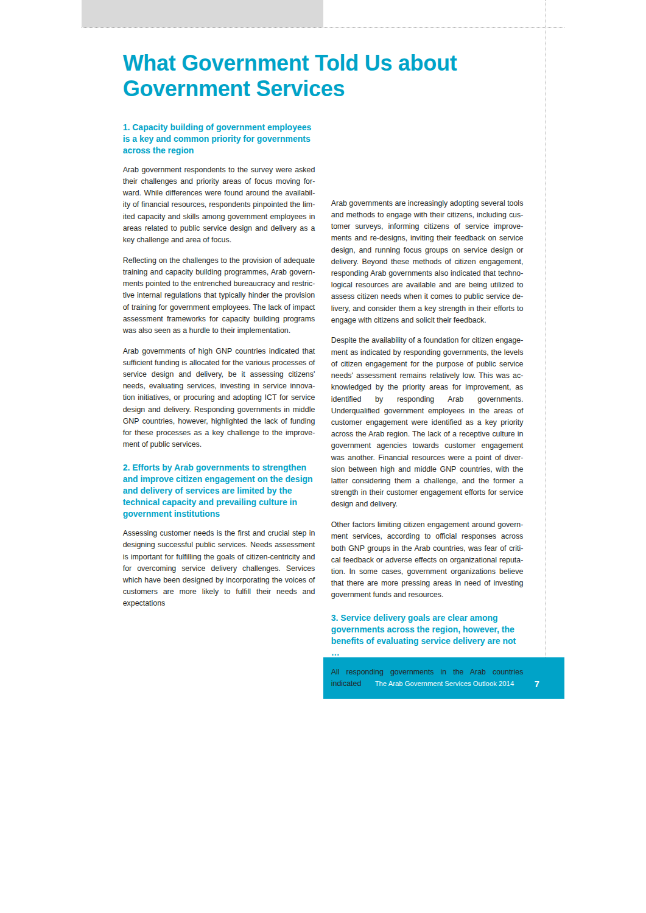What Government Told Us about
Government Services
1. Capacity building of government employees is a key and common priority for governments across the region
Arab government respondents to the survey were asked their challenges and priority areas of focus moving forward. While differences were found around the availability of financial resources, respondents pinpointed the limited capacity and skills among government employees in areas related to public service design and delivery as a key challenge and area of focus.
Reflecting on the challenges to the provision of adequate training and capacity building programmes, Arab governments pointed to the entrenched bureaucracy and restrictive internal regulations that typically hinder the provision of training for government employees. The lack of impact assessment frameworks for capacity building programs was also seen as a hurdle to their implementation.
Arab governments of high GNP countries indicated that sufficient funding is allocated for the various processes of service design and delivery, be it assessing citizens' needs, evaluating services, investing in service innovation initiatives, or procuring and adopting ICT for service design and delivery. Responding governments in middle GNP countries, however, highlighted the lack of funding for these processes as a key challenge to the improvement of public services.
2. Efforts by Arab governments to strengthen and improve citizen engagement on the design and delivery of services are limited by the technical capacity and prevailing culture in government institutions
Assessing customer needs is the first and crucial step in designing successful public services. Needs assessment is important for fulfilling the goals of citizen-centricity and for overcoming service delivery challenges. Services which have been designed by incorporating the voices of customers are more likely to fulfill their needs and expectations
Arab governments are increasingly adopting several tools and methods to engage with their citizens, including customer surveys, informing citizens of service improvements and re-designs, inviting their feedback on service design, and running focus groups on service design or delivery. Beyond these methods of citizen engagement, responding Arab governments also indicated that technological resources are available and are being utilized to assess citizen needs when it comes to public service delivery, and consider them a key strength in their efforts to engage with citizens and solicit their feedback.
Despite the availability of a foundation for citizen engagement as indicated by responding governments, the levels of citizen engagement for the purpose of public service needs' assessment remains relatively low. This was acknowledged by the priority areas for improvement, as identified by responding Arab governments. Underqualified government employees in the areas of customer engagement were identified as a key priority across the Arab region. The lack of a receptive culture in government agencies towards customer engagement was another. Financial resources were a point of diversion between high and middle GNP countries, with the latter considering them a challenge, and the former a strength in their customer engagement efforts for service design and delivery.
Other factors limiting citizen engagement around government services, according to official responses across both GNP groups in the Arab countries, was fear of critical feedback or adverse effects on organizational reputation. In some cases, government organizations believe that there are more pressing areas in need of investing government funds and resources.
3. Service delivery goals are clear among governments across the region, however, the benefits of evaluating service delivery are not …
All responding governments in the Arab countries indicated
The Arab Government Services Outlook 2014
7